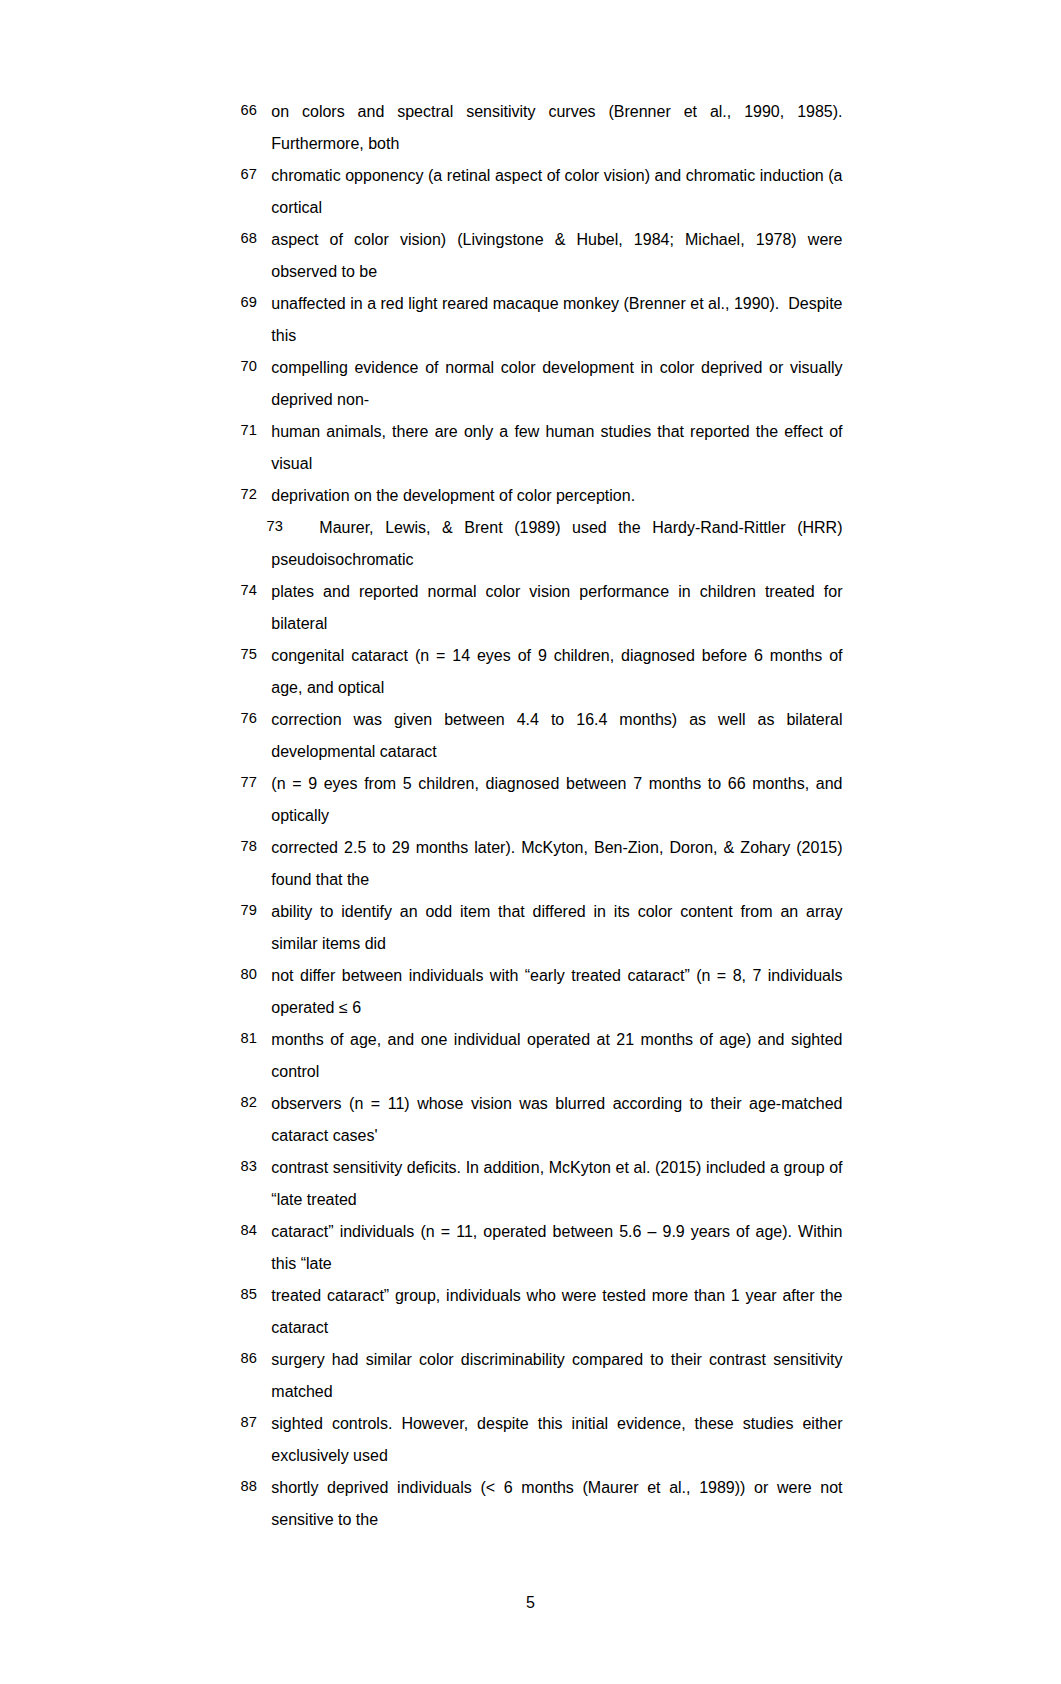on colors and spectral sensitivity curves (Brenner et al., 1990, 1985). Furthermore, both
chromatic opponency (a retinal aspect of color vision) and chromatic induction (a cortical
aspect of color vision) (Livingstone & Hubel, 1984; Michael, 1978) were observed to be
unaffected in a red light reared macaque monkey (Brenner et al., 1990). Despite this
compelling evidence of normal color development in color deprived or visually deprived non-
human animals, there are only a few human studies that reported the effect of visual
deprivation on the development of color perception.
Maurer, Lewis, & Brent (1989) used the Hardy-Rand-Rittler (HRR) pseudoisochromatic
plates and reported normal color vision performance in children treated for bilateral
congenital cataract (n = 14 eyes of 9 children, diagnosed before 6 months of age, and optical
correction was given between 4.4 to 16.4 months) as well as bilateral developmental cataract
(n = 9 eyes from 5 children, diagnosed between 7 months to 66 months, and optically
corrected 2.5 to 29 months later). McKyton, Ben-Zion, Doron, & Zohary (2015) found that the
ability to identify an odd item that differed in its color content from an array similar items did
not differ between individuals with “early treated cataract” (n = 8, 7 individuals operated ≤ 6
months of age, and one individual operated at 21 months of age) and sighted control
observers (n = 11) whose vision was blurred according to their age-matched cataract cases'
contrast sensitivity deficits. In addition, McKyton et al. (2015) included a group of “late treated
cataract” individuals (n = 11, operated between 5.6 – 9.9 years of age). Within this “late
treated cataract” group, individuals who were tested more than 1 year after the cataract
surgery had similar color discriminability compared to their contrast sensitivity matched
sighted controls. However, despite this initial evidence, these studies either exclusively used
shortly deprived individuals (< 6 months (Maurer et al., 1989)) or were not sensitive to the
5